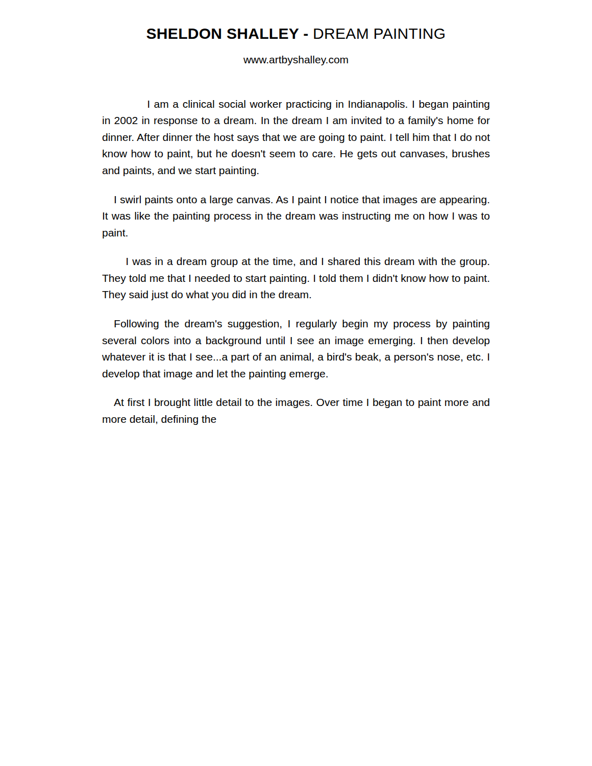SHELDON SHALLEY - DREAM PAINTING
www.artbyshalley.com
I am a clinical social worker practicing in Indianapolis. I began painting in 2002 in response to a dream. In the dream I am invited to a family's home for dinner. After dinner the host says that we are going to paint. I tell him that I do not know how to paint, but he doesn't seem to care. He gets out canvases, brushes and paints, and we start painting.
I swirl paints onto a large canvas. As I paint I notice that images are appearing. It was like the painting process in the dream was instructing me on how I was to paint.
I was in a dream group at the time, and I shared this dream with the group. They told me that I needed to start painting. I told them I didn't know how to paint. They said just do what you did in the dream.
Following the dream's suggestion, I regularly begin my process by painting several colors into a background until I see an image emerging. I then develop whatever it is that I see...a part of an animal, a bird's beak, a person's nose, etc. I develop that image and let the painting emerge.
At first I brought little detail to the images. Over time I began to paint more and more detail, defining the